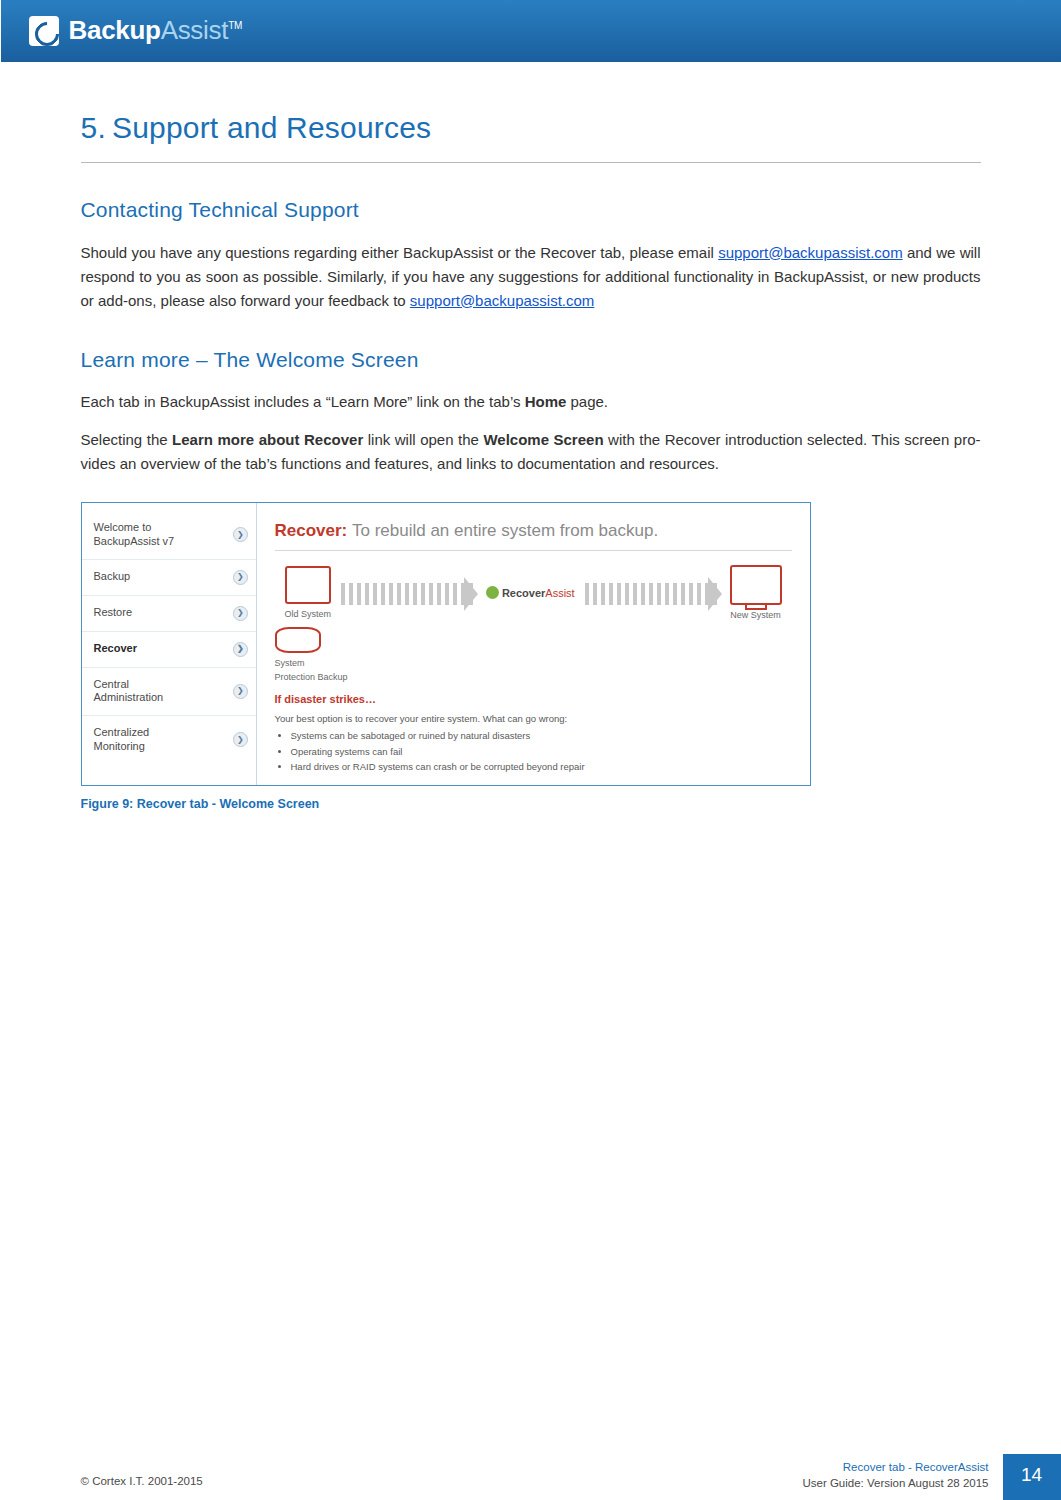BackupAssistTM
5. Support and Resources
Contacting Technical Support
Should you have any questions regarding either BackupAssist or the Recover tab, please email support@backupassist.com and we will respond to you as soon as possible. Similarly, if you have any suggestions for additional functionality in BackupAssist, or new products or add-ons, please also forward your feedback to support@backupassist.com
Learn more – The Welcome Screen
Each tab in BackupAssist includes a “Learn More” link on the tab’s Home page.
Selecting the Learn more about Recover link will open the Welcome Screen with the Recover introduction selected. This screen provides an overview of the tab’s functions and features, and links to documentation and resources.
Welcome to
BackupAssist v7❯
Backup❯
Restore❯
Recover❯
Central
Administration❯
Centralized
Monitoring❯
Recover: To rebuild an entire system from backup.
Old System
RecoverAssist
New System
System
Protection Backup
If disaster strikes…
Your best option is to recover your entire system. What can go wrong:
Systems can be sabotaged or ruined by natural disasters
Operating systems can fail
Hard drives or RAID systems can crash or be corrupted beyond repair
Figure 9: Recover tab - Welcome Screen
© Cortex I.T. 2001-2015
Recover tab - RecoverAssist
User Guide: Version August 28 2015
14